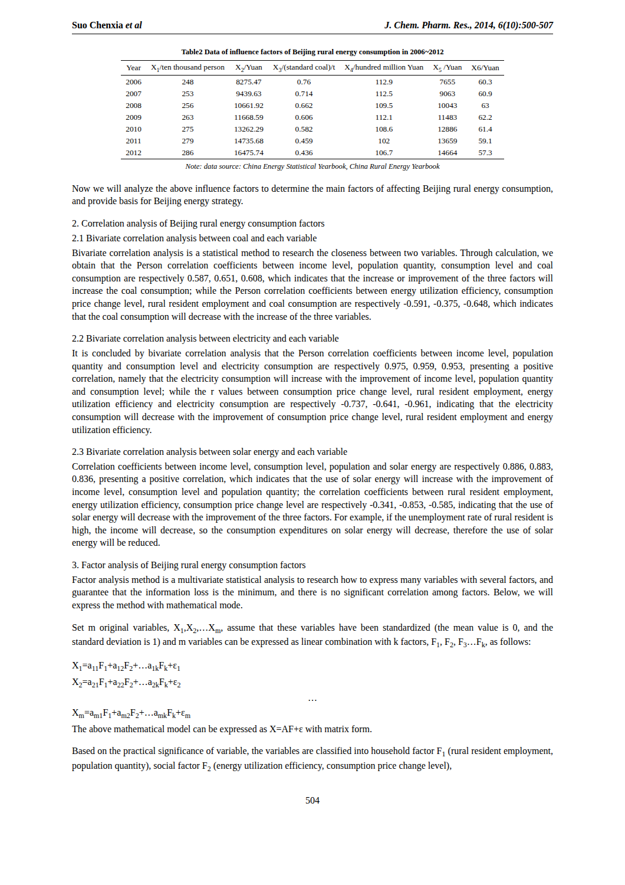Suo Chenxia et al
J. Chem. Pharm. Res., 2014, 6(10):500-507
Table2 Data of influence factors of Beijing rural energy consumption in 2006~2012
| Year | X 1 /ten thousand person | X 2 /Yuan | X 3 /(standard coal)/t | X 4 /hundred million Yuan | X 5 /Yuan | X6/Yuan |
| --- | --- | --- | --- | --- | --- | --- |
| 2006 | 248 | 8275.47 | 0.76 | 112.9 | 7655 | 60.3 |
| 2007 | 253 | 9439.63 | 0.714 | 112.5 | 9063 | 60.9 |
| 2008 | 256 | 10661.92 | 0.662 | 109.5 | 10043 | 63 |
| 2009 | 263 | 11668.59 | 0.606 | 112.1 | 11483 | 62.2 |
| 2010 | 275 | 13262.29 | 0.582 | 108.6 | 12886 | 61.4 |
| 2011 | 279 | 14735.68 | 0.459 | 102 | 13659 | 59.1 |
| 2012 | 286 | 16475.74 | 0.436 | 106.7 | 14664 | 57.3 |
Note: data source: China Energy Statistical Yearbook, China Rural Energy Yearbook
Now we will analyze the above influence factors to determine the main factors of affecting Beijing rural energy consumption, and provide basis for Beijing energy strategy.
2. Correlation analysis of Beijing rural energy consumption factors
2.1 Bivariate correlation analysis between coal and each variable
Bivariate correlation analysis is a statistical method to research the closeness between two variables. Through calculation, we obtain that the Person correlation coefficients between income level, population quantity, consumption level and coal consumption are respectively 0.587, 0.651, 0.608, which indicates that the increase or improvement of the three factors will increase the coal consumption; while the Person correlation coefficients between energy utilization efficiency, consumption price change level, rural resident employment and coal consumption are respectively -0.591, -0.375, -0.648, which indicates that the coal consumption will decrease with the increase of the three variables.
2.2 Bivariate correlation analysis between electricity and each variable
It is concluded by bivariate correlation analysis that the Person correlation coefficients between income level, population quantity and consumption level and electricity consumption are respectively 0.975, 0.959, 0.953, presenting a positive correlation, namely that the electricity consumption will increase with the improvement of income level, population quantity and consumption level; while the r values between consumption price change level, rural resident employment, energy utilization efficiency and electricity consumption are respectively -0.737, -0.641, -0.961, indicating that the electricity consumption will decrease with the improvement of consumption price change level, rural resident employment and energy utilization efficiency.
2.3 Bivariate correlation analysis between solar energy and each variable
Correlation coefficients between income level, consumption level, population and solar energy are respectively 0.886, 0.883, 0.836, presenting a positive correlation, which indicates that the use of solar energy will increase with the improvement of income level, consumption level and population quantity; the correlation coefficients between rural resident employment, energy utilization efficiency, consumption price change level are respectively -0.341, -0.853, -0.585, indicating that the use of solar energy will decrease with the improvement of the three factors. For example, if the unemployment rate of rural resident is high, the income will decrease, so the consumption expenditures on solar energy will decrease, therefore the use of solar energy will be reduced.
3. Factor analysis of Beijing rural energy consumption factors
Factor analysis method is a multivariate statistical analysis to research how to express many variables with several factors, and guarantee that the information loss is the minimum, and there is no significant correlation among factors. Below, we will express the method with mathematical mode.
Set m original variables, X1,X2,…Xm, assume that these variables have been standardized (the mean value is 0, and the standard deviation is 1) and m variables can be expressed as linear combination with k factors, F1, F2, F3…Fk, as follows:
X1=a11F1+a12F2+…a1kFk+ε1
X2=a21F1+a22F2+…a2kFk+ε2
…
Xm=am1F1+am2F2+…amkFk+εm
The above mathematical model can be expressed as X=AF+ε with matrix form.
Based on the practical significance of variable, the variables are classified into household factor F1 (rural resident employment, population quantity), social factor F2 (energy utilization efficiency, consumption price change level),
504